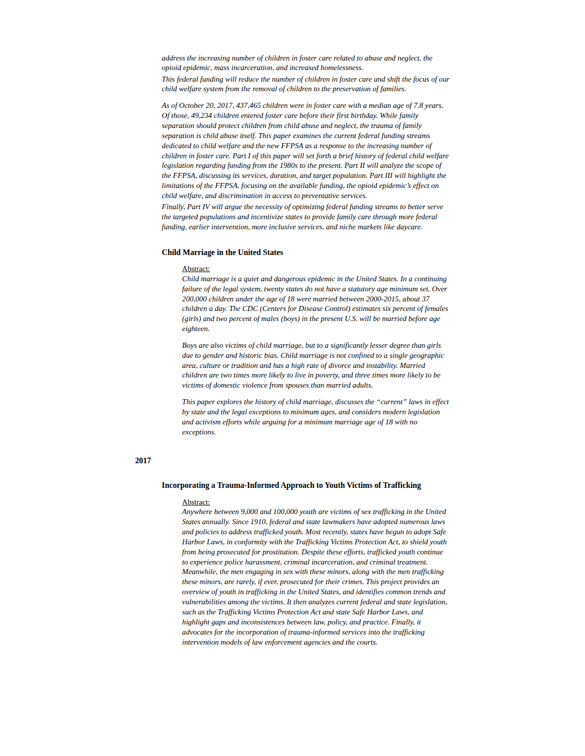address the increasing number of children in foster care related to abuse and neglect, the opioid epidemic, mass incarceration, and increased homelessness.
This federal funding will reduce the number of children in foster care and shift the focus of our child welfare system from the removal of children to the preservation of families.
As of October 20, 2017, 437,465 children were in foster care with a median age of 7.8 years. Of those, 49,234 children entered foster care before their first birthday. While family separation should protect children from child abuse and neglect, the trauma of family separation is child abuse itself. This paper examines the current federal funding streams dedicated to child welfare and the new FFPSA as a response to the increasing number of children in foster care. Part I of this paper will set forth a brief history of federal child welfare legislation regarding funding from the 1980s to the present. Part II will analyze the scope of the FFPSA, discussing its services, duration, and target population. Part III will highlight the limitations of the FFPSA, focusing on the available funding, the opioid epidemic’s effect on child welfare, and discrimination in access to preventative services.
Finally, Part IV will argue the necessity of optimizing federal funding streams to better serve the targeted populations and incentivize states to provide family care through more federal funding, earlier intervention, more inclusive services, and niche markets like daycare.
Child Marriage in the United States
Abstract:
Child marriage is a quiet and dangerous epidemic in the United States. In a continuing failure of the legal system, twenty states do not have a statutory age minimum set. Over 200,000 children under the age of 18 were married between 2000-2015, about 37 children a day. The CDC (Centers for Disease Control) estimates six percent of females (girls) and two percent of males (boys) in the present U.S. will be married before age eighteen.
Boys are also victims of child marriage, but to a significantly lesser degree than girls due to gender and historic bias. Child marriage is not confined to a single geographic area, culture or tradition and has a high rate of divorce and instability. Married children are two times more likely to live in poverty, and three times more likely to be victims of domestic violence from spouses than married adults.
This paper explores the history of child marriage, discusses the “current” laws in effect by state and the legal exceptions to minimum ages, and considers modern legislation and activism efforts while arguing for a minimum marriage age of 18 with no exceptions.
2017
Incorporating a Trauma-Informed Approach to Youth Victims of Trafficking
Abstract:
Anywhere between 9,000 and 100,000 youth are victims of sex trafficking in the United States annually. Since 1910, federal and state lawmakers have adopted numerous laws and policies to address trafficked youth. Most recently, states have begun to adopt Safe Harbor Laws, in conformity with the Trafficking Victims Protection Act, to shield youth from being prosecuted for prostitution. Despite these efforts, trafficked youth continue to experience police harassment, criminal incarceration, and criminal treatment. Meanwhile, the men engaging in sex with these minors, along with the men trafficking these minors, are rarely, if ever, prosecuted for their crimes. This project provides an overview of youth in trafficking in the United States, and identifies common trends and vulnerabilities among the victims. It then analyzes current federal and state legislation, such as the Trafficking Victims Protection Act and state Safe Harbor Laws, and highlight gaps and inconsistences between law, policy, and practice. Finally, it advocates for the incorporation of trauma-informed services into the trafficking intervention models of law enforcement agencies and the courts.